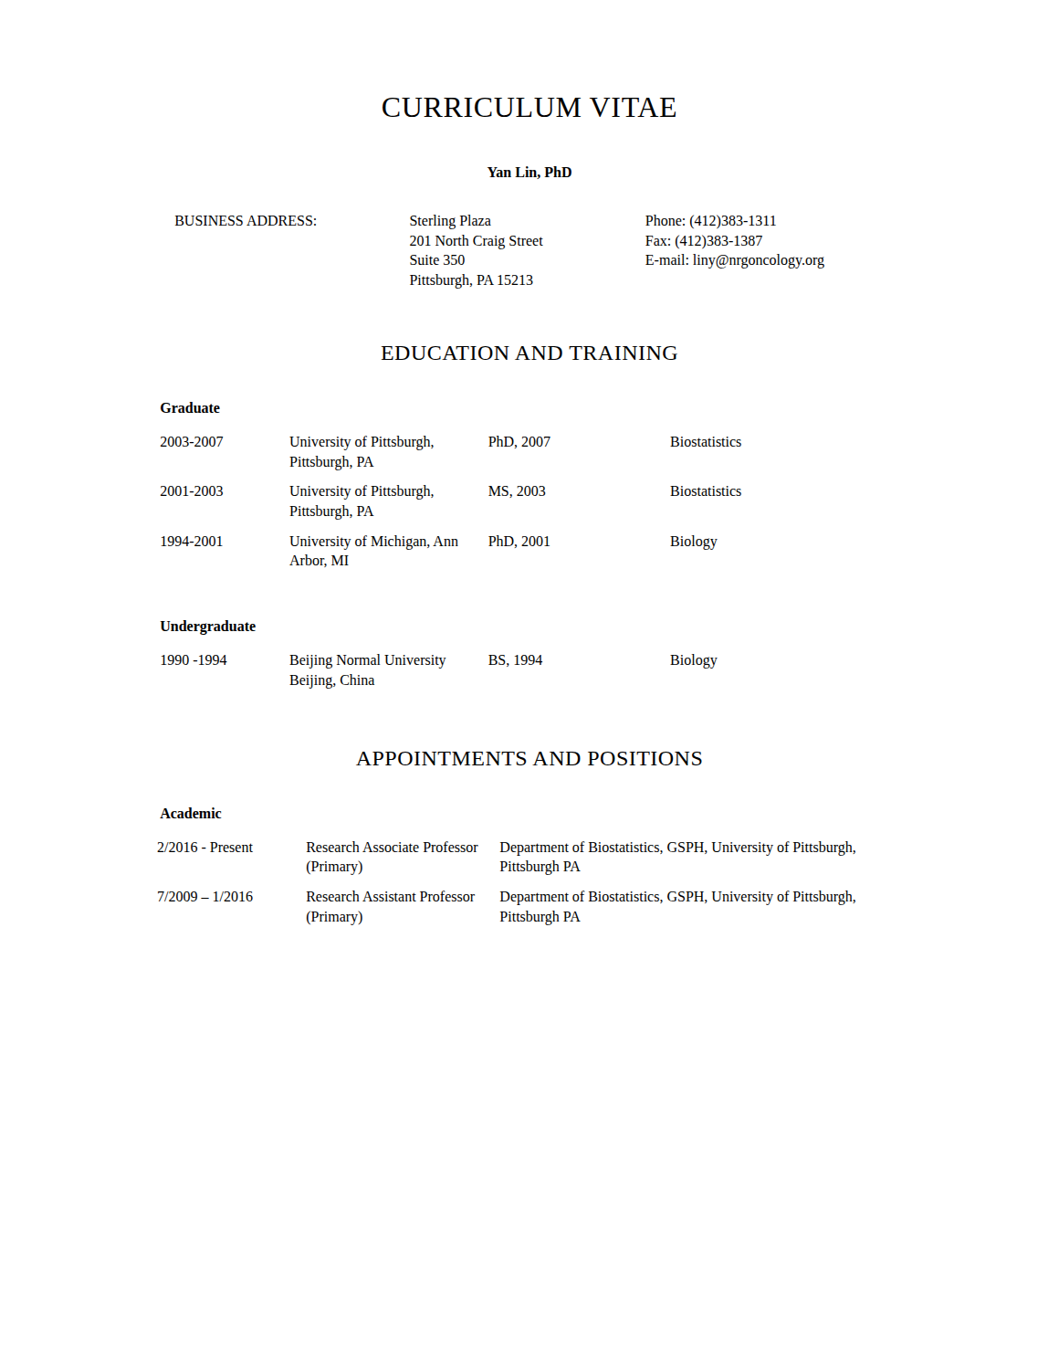CURRICULUM VITAE
Yan Lin, PhD
| BUSINESS ADDRESS: | Sterling Plaza 201 North Craig Street Suite 350 Pittsburgh, PA 15213 | Phone: (412)383-1311 Fax: (412)383-1387 E-mail: liny@nrgoncology.org |
EDUCATION AND TRAINING
Graduate
| 2003-2007 | University of Pittsburgh, Pittsburgh, PA | PhD, 2007 | Biostatistics |
| 2001-2003 | University of Pittsburgh, Pittsburgh, PA | MS, 2003 | Biostatistics |
| 1994-2001 | University of Michigan, Ann Arbor, MI | PhD, 2001 | Biology |
Undergraduate
| 1990 -1994 | Beijing Normal University Beijing, China | BS, 1994 | Biology |
APPOINTMENTS AND POSITIONS
Academic
| 2/2016 - Present | Research Associate Professor (Primary) | Department of Biostatistics, GSPH, University of Pittsburgh, Pittsburgh PA |
| 7/2009 – 1/2016 | Research Assistant Professor (Primary) | Department of Biostatistics, GSPH, University of Pittsburgh, Pittsburgh PA |